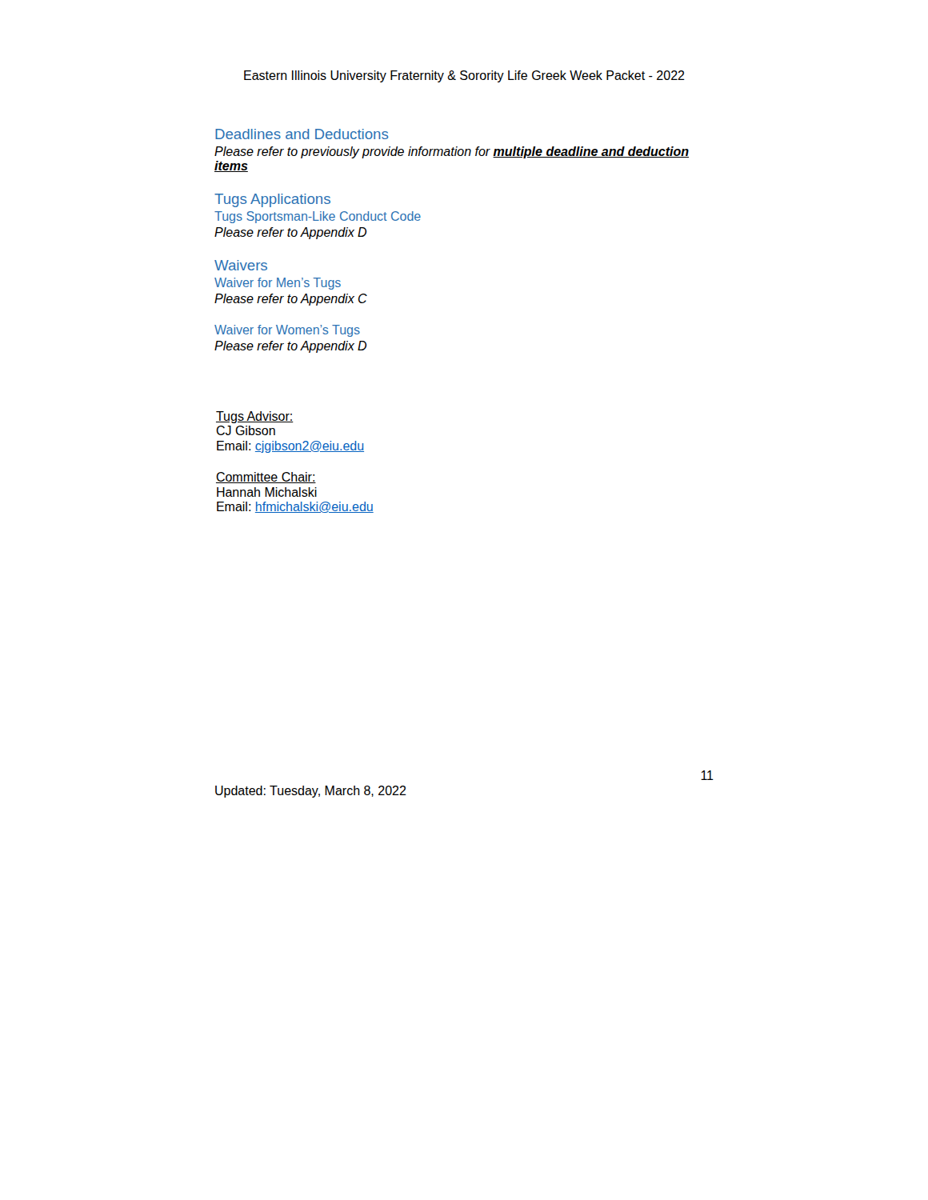Eastern Illinois University Fraternity & Sorority Life Greek Week Packet - 2022
Deadlines and Deductions
Please refer to previously provide information for multiple deadline and deduction items
Tugs Applications
Tugs Sportsman-Like Conduct Code
Please refer to Appendix D
Waivers
Waiver for Men’s Tugs
Please refer to Appendix C
Waiver for Women’s Tugs
Please refer to Appendix D
Tugs Advisor:
CJ Gibson
Email: cjgibson2@eiu.edu
Committee Chair:
Hannah Michalski
Email: hfmichalski@eiu.edu
11
Updated: Tuesday, March 8, 2022